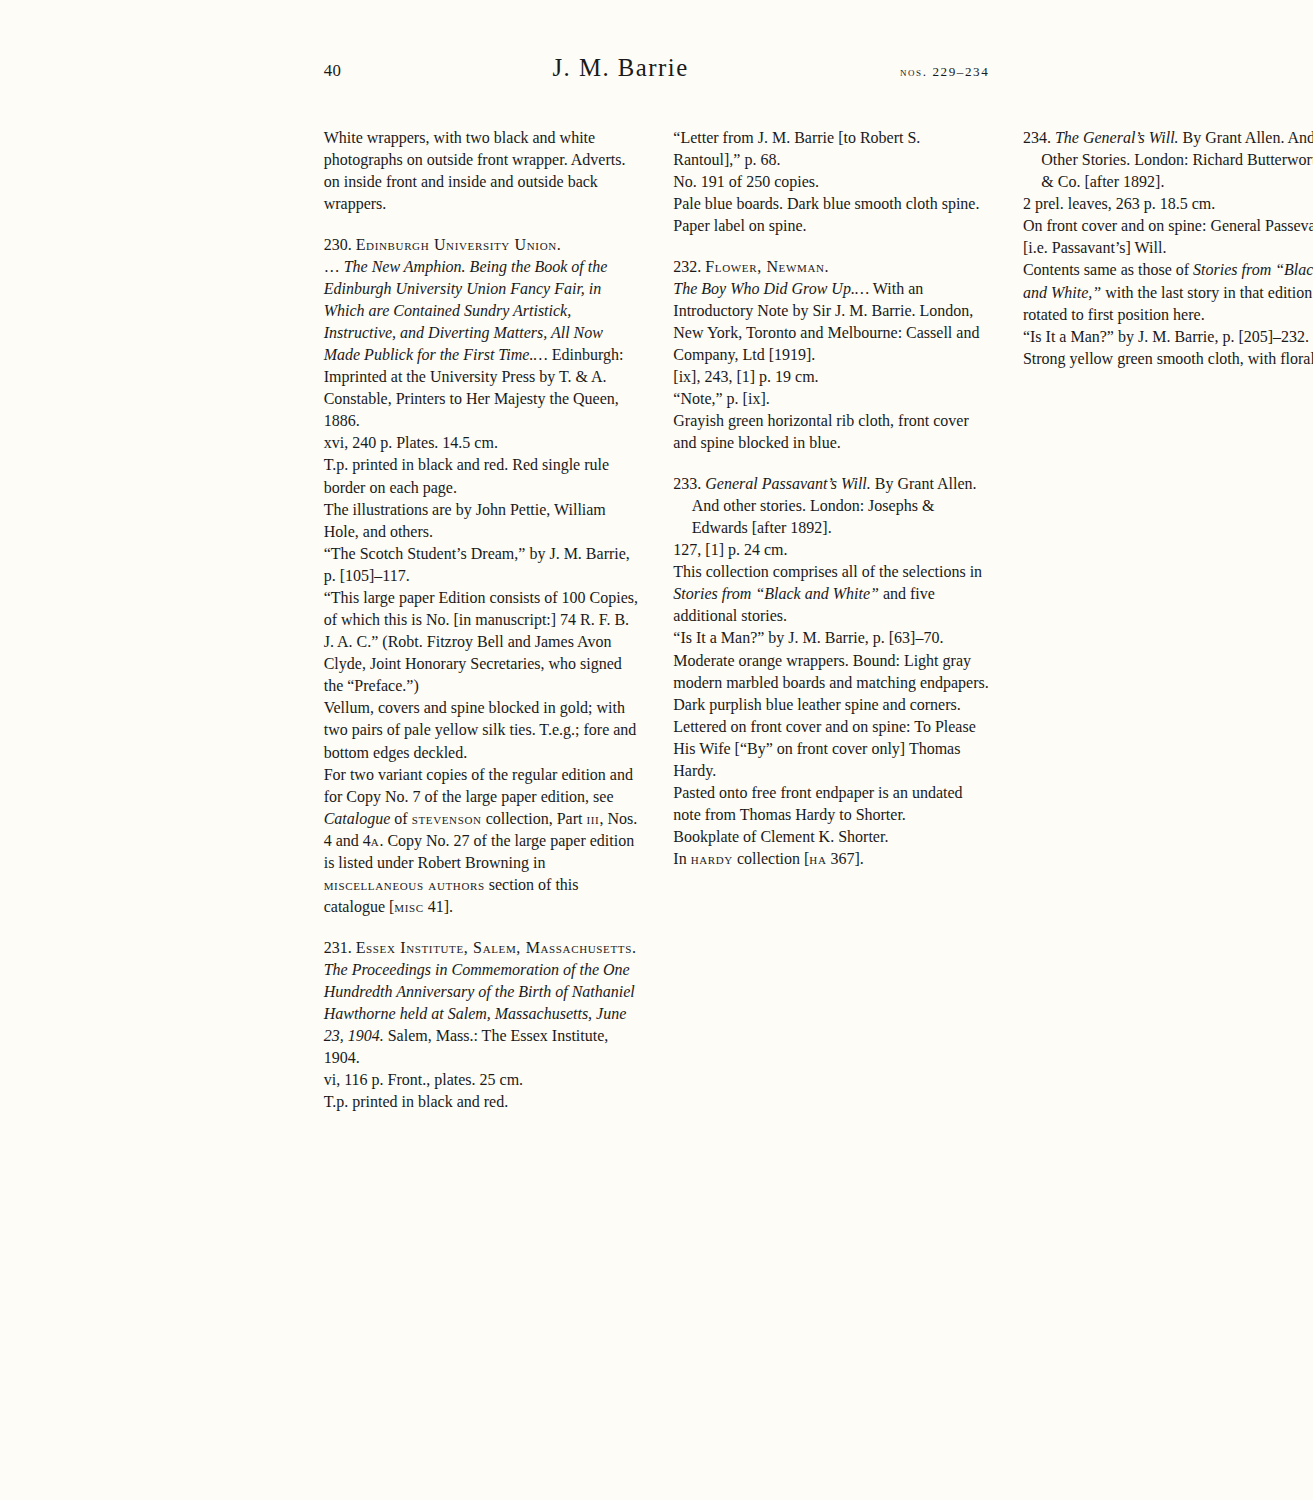40
J. M. Barrie
nos. 229–234
White wrappers, with two black and white photographs on outside front wrapper. Adverts. on inside front and inside and outside back wrappers.
230. Edinburgh University Union.
… The New Amphion. Being the Book of the Edinburgh University Union Fancy Fair, in Which are Contained Sundry Artistick, Instructive, and Diverting Matters, All Now Made Publick for the First Time.… Edinburgh: Imprinted at the University Press by T. & A. Constable, Printers to Her Majesty the Queen, 1886.
xvi, 240 p. Plates. 14.5 cm.
T.p. printed in black and red. Red single rule border on each page.
The illustrations are by John Pettie, William Hole, and others.
“The Scotch Student’s Dream,” by J. M. Barrie, p. [105]–117.
“This large paper Edition consists of 100 Copies, of which this is No. [in manuscript:] 74 R. F. B. J. A. C.” (Robt. Fitzroy Bell and James Avon Clyde, Joint Honorary Secretaries, who signed the “Preface.”)
Vellum, covers and spine blocked in gold; with two pairs of pale yellow silk ties. T.e.g.; fore and bottom edges deckled.
For two variant copies of the regular edition and for Copy No. 7 of the large paper edition, see Catalogue of stevenson collection, Part iii, Nos. 4 and 4a. Copy No. 27 of the large paper edition is listed under Robert Browning in miscellaneous authors section of this catalogue [misc 41].
231. Essex Institute, Salem, Massachusetts.
The Proceedings in Commemoration of the One Hundredth Anniversary of the Birth of Nathaniel Hawthorne held at Salem, Massachusetts, June 23, 1904. Salem, Mass.: The Essex Institute, 1904.
vi, 116 p. Front., plates. 25 cm.
T.p. printed in black and red.
“Letter from J. M. Barrie [to Robert S. Rantoul],” p. 68.
No. 191 of 250 copies.
Pale blue boards. Dark blue smooth cloth spine. Paper label on spine.
232. Flower, Newman.
The Boy Who Did Grow Up.… With an Introductory Note by Sir J. M. Barrie. London, New York, Toronto and Melbourne: Cassell and Company, Ltd [1919].
[ix], 243, [1] p. 19 cm.
“Note,” p. [ix].
Grayish green horizontal rib cloth, front cover and spine blocked in blue.
233. General Passavant’s Will. By Grant Allen. And other stories. London: Josephs & Edwards [after 1892].
127, [1] p. 24 cm.
This collection comprises all of the selections in Stories from “Black and White” and five additional stories.
“Is It a Man?” by J. M. Barrie, p. [63]–70.
Moderate orange wrappers. Bound: Light gray modern marbled boards and matching endpapers. Dark purplish blue leather spine and corners. Lettered on front cover and on spine: To Please His Wife [“By” on front cover only] Thomas Hardy.
Pasted onto free front endpaper is an undated note from Thomas Hardy to Shorter.
Bookplate of Clement K. Shorter.
In hardy collection [ha 367].
234. The General’s Will. By Grant Allen. And Other Stories. London: Richard Butterworth & Co. [after 1892].
2 prel. leaves, 263 p. 18.5 cm.
On front cover and on spine: General Passevant’s [i.e. Passavant’s] Will.
Contents same as those of Stories from “Black and White,” with the last story in that edition rotated to first position here.
“Is It a Man?” by J. M. Barrie, p. [205]–232.
Strong yellow green smooth cloth, with floral